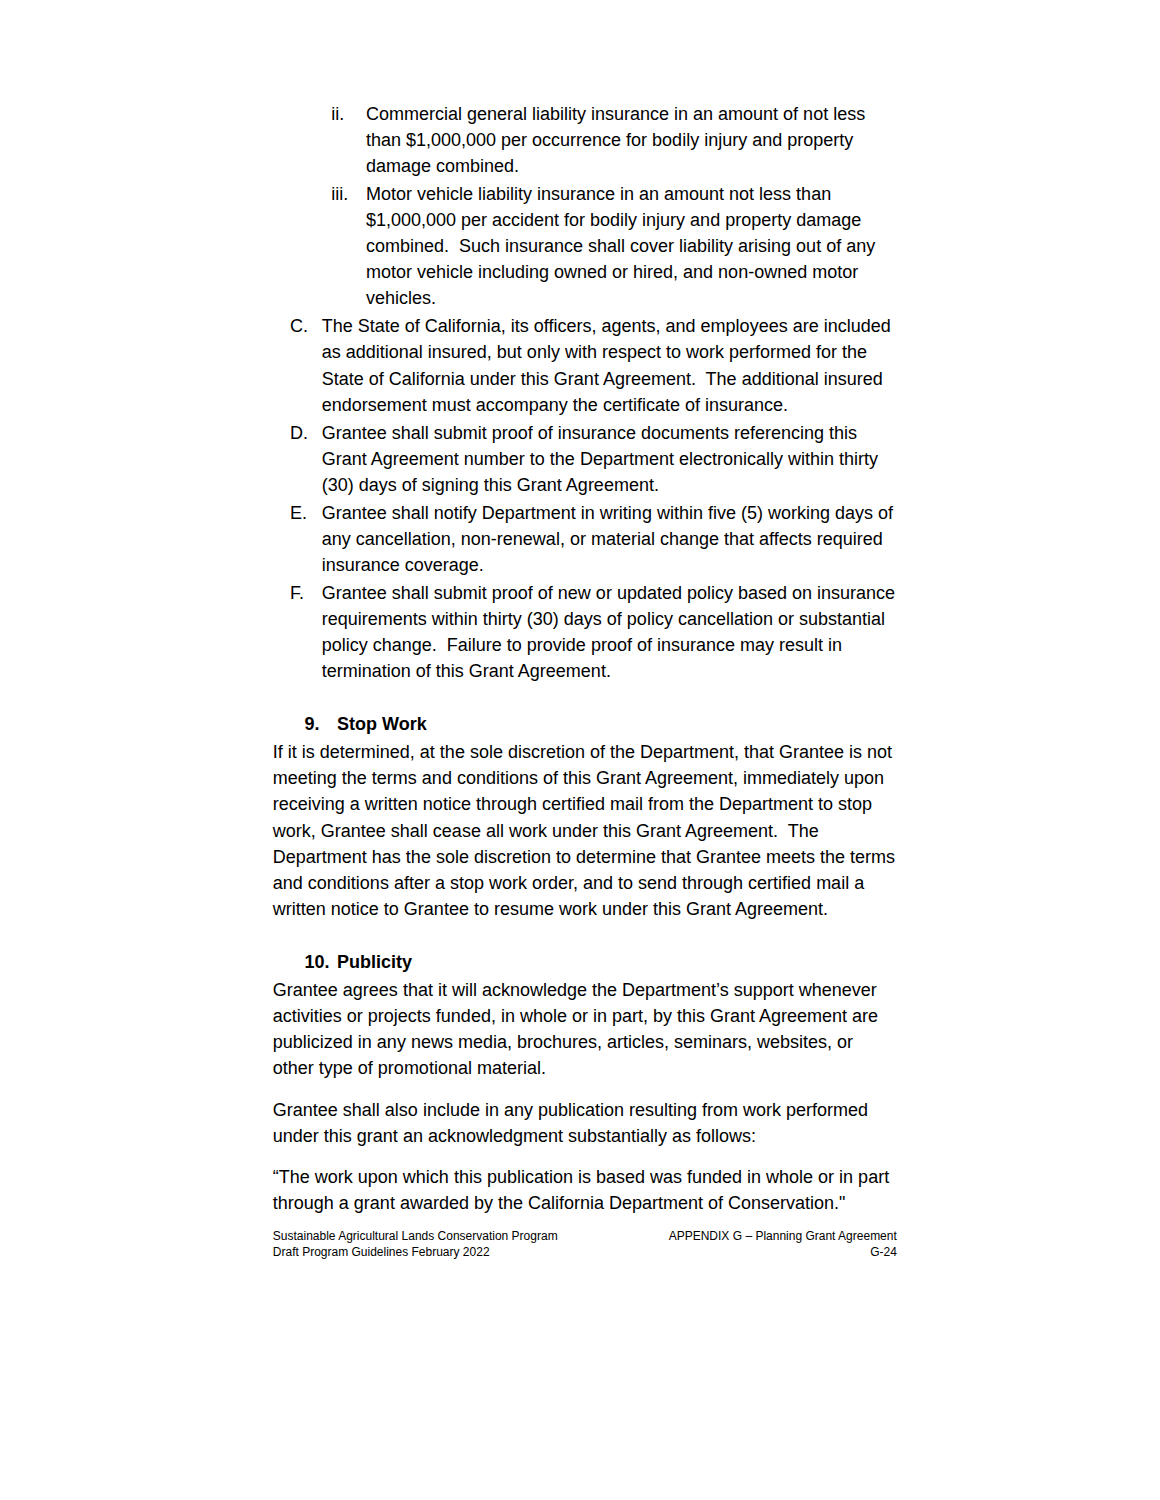ii. Commercial general liability insurance in an amount of not less than $1,000,000 per occurrence for bodily injury and property damage combined.
iii. Motor vehicle liability insurance in an amount not less than $1,000,000 per accident for bodily injury and property damage combined. Such insurance shall cover liability arising out of any motor vehicle including owned or hired, and non-owned motor vehicles.
C. The State of California, its officers, agents, and employees are included as additional insured, but only with respect to work performed for the State of California under this Grant Agreement. The additional insured endorsement must accompany the certificate of insurance.
D. Grantee shall submit proof of insurance documents referencing this Grant Agreement number to the Department electronically within thirty (30) days of signing this Grant Agreement.
E. Grantee shall notify Department in writing within five (5) working days of any cancellation, non-renewal, or material change that affects required insurance coverage.
F. Grantee shall submit proof of new or updated policy based on insurance requirements within thirty (30) days of policy cancellation or substantial policy change. Failure to provide proof of insurance may result in termination of this Grant Agreement.
9. Stop Work
If it is determined, at the sole discretion of the Department, that Grantee is not meeting the terms and conditions of this Grant Agreement, immediately upon receiving a written notice through certified mail from the Department to stop work, Grantee shall cease all work under this Grant Agreement. The Department has the sole discretion to determine that Grantee meets the terms and conditions after a stop work order, and to send through certified mail a written notice to Grantee to resume work under this Grant Agreement.
10. Publicity
Grantee agrees that it will acknowledge the Department’s support whenever activities or projects funded, in whole or in part, by this Grant Agreement are publicized in any news media, brochures, articles, seminars, websites, or other type of promotional material.
Grantee shall also include in any publication resulting from work performed under this grant an acknowledgment substantially as follows:
“The work upon which this publication is based was funded in whole or in part through a grant awarded by the California Department of Conservation."
Sustainable Agricultural Lands Conservation Program
Draft Program Guidelines February 2022
APPENDIX G – Planning Grant Agreement
G-24